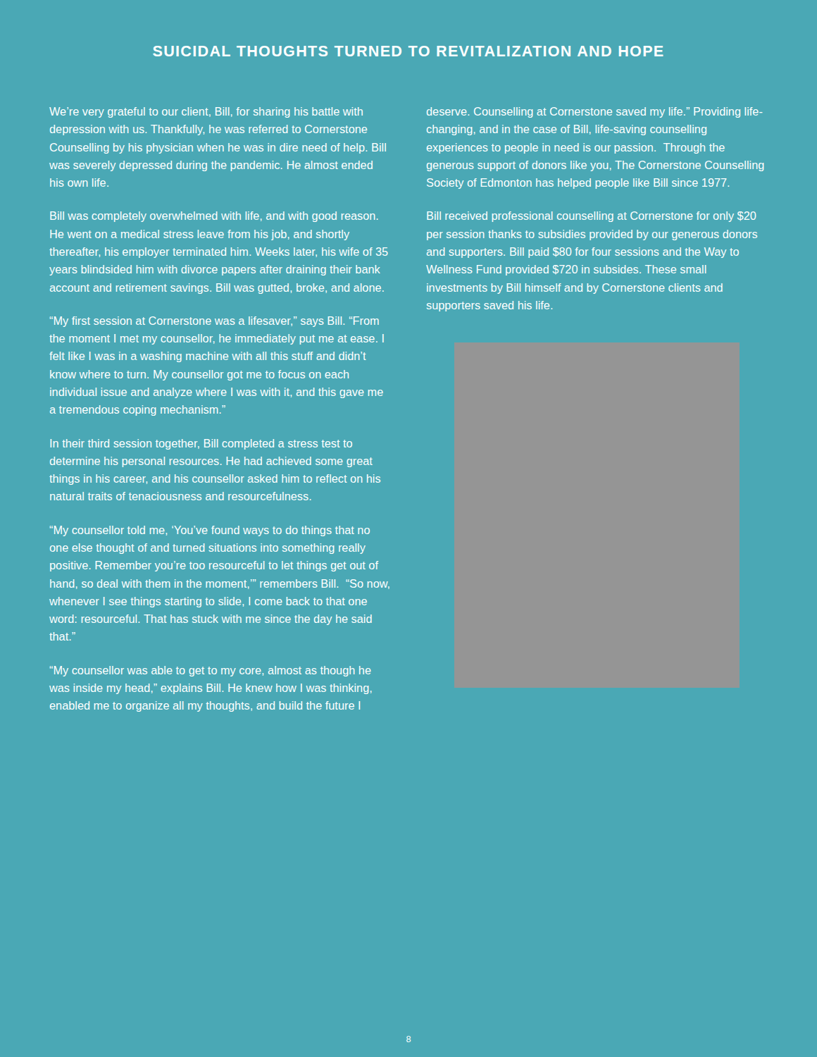Suicidal Thoughts Turned to Revitalization and Hope
We’re very grateful to our client, Bill, for sharing his battle with depression with us. Thankfully, he was referred to Cornerstone Counselling by his physician when he was in dire need of help. Bill was severely depressed during the pandemic. He almost ended his own life.
Bill was completely overwhelmed with life, and with good reason. He went on a medical stress leave from his job, and shortly thereafter, his employer terminated him. Weeks later, his wife of 35 years blindsided him with divorce papers after draining their bank account and retirement savings. Bill was gutted, broke, and alone.
“My first session at Cornerstone was a lifesaver,” says Bill. “From the moment I met my counsellor, he immediately put me at ease. I felt like I was in a washing machine with all this stuff and didn’t know where to turn. My counsellor got me to focus on each individual issue and analyze where I was with it, and this gave me a tremendous coping mechanism.”
In their third session together, Bill completed a stress test to determine his personal resources. He had achieved some great things in his career, and his counsellor asked him to reflect on his natural traits of tenaciousness and resourcefulness.
“My counsellor told me, ‘You’ve found ways to do things that no one else thought of and turned situations into something really positive. Remember you’re too resourceful to let things get out of hand, so deal with them in the moment,’” remembers Bill. “So now, whenever I see things starting to slide, I come back to that one word: resourceful. That has stuck with me since the day he said that.”
“My counsellor was able to get to my core, almost as though he was inside my head,” explains Bill. He knew how I was thinking, enabled me to organize all my thoughts, and build the future I
deserve. Counselling at Cornerstone saved my life.” Providing life-changing, and in the case of Bill, life-saving counselling experiences to people in need is our passion. Through the generous support of donors like you, The Cornerstone Counselling Society of Edmonton has helped people like Bill since 1977.
Bill received professional counselling at Cornerstone for only $20 per session thanks to subsidies provided by our generous donors and supporters. Bill paid $80 for four sessions and the Way to Wellness Fund provided $720 in subsides. These small investments by Bill himself and by Cornerstone clients and supporters saved his life.
8